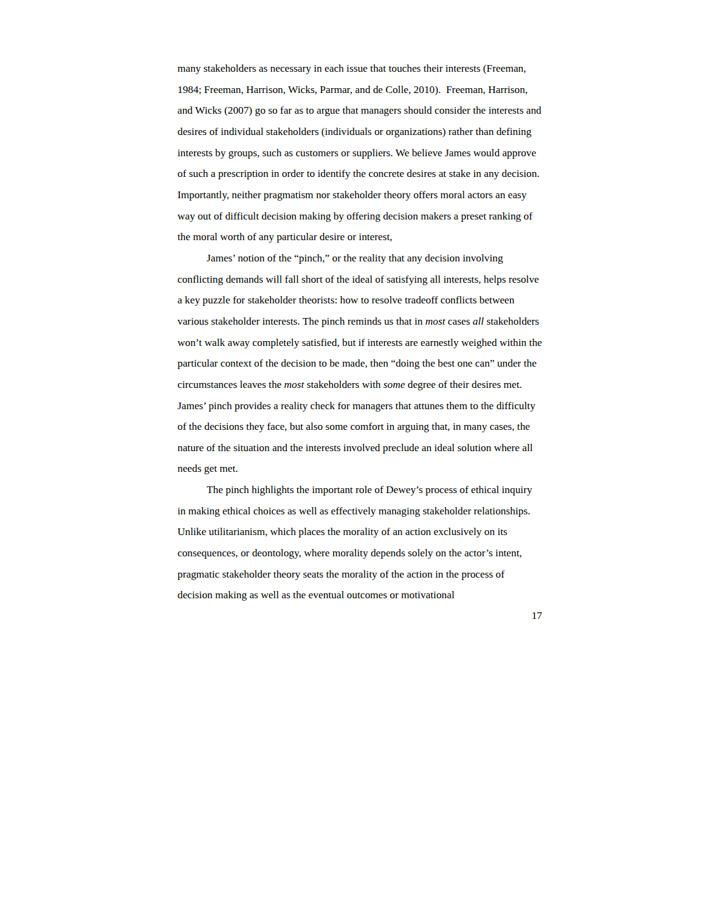many stakeholders as necessary in each issue that touches their interests (Freeman, 1984; Freeman, Harrison, Wicks, Parmar, and de Colle, 2010). Freeman, Harrison, and Wicks (2007) go so far as to argue that managers should consider the interests and desires of individual stakeholders (individuals or organizations) rather than defining interests by groups, such as customers or suppliers. We believe James would approve of such a prescription in order to identify the concrete desires at stake in any decision. Importantly, neither pragmatism nor stakeholder theory offers moral actors an easy way out of difficult decision making by offering decision makers a preset ranking of the moral worth of any particular desire or interest,
James’ notion of the “pinch,” or the reality that any decision involving conflicting demands will fall short of the ideal of satisfying all interests, helps resolve a key puzzle for stakeholder theorists: how to resolve tradeoff conflicts between various stakeholder interests. The pinch reminds us that in most cases all stakeholders won’t walk away completely satisfied, but if interests are earnestly weighed within the particular context of the decision to be made, then “doing the best one can” under the circumstances leaves the most stakeholders with some degree of their desires met. James’ pinch provides a reality check for managers that attunes them to the difficulty of the decisions they face, but also some comfort in arguing that, in many cases, the nature of the situation and the interests involved preclude an ideal solution where all needs get met.
The pinch highlights the important role of Dewey’s process of ethical inquiry in making ethical choices as well as effectively managing stakeholder relationships. Unlike utilitarianism, which places the morality of an action exclusively on its consequences, or deontology, where morality depends solely on the actor’s intent, pragmatic stakeholder theory seats the morality of the action in the process of decision making as well as the eventual outcomes or motivational
17